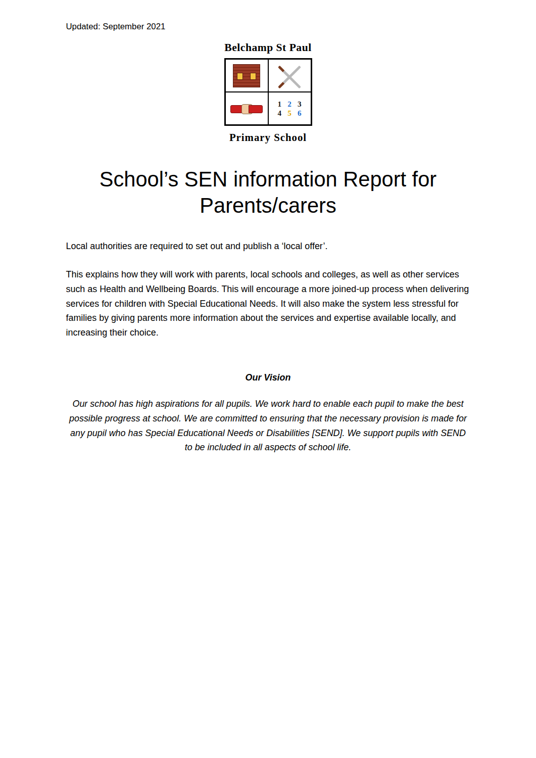Updated: September 2021
Belchamp St Paul
123
456
Primary School
School’s SEN information Report for Parents/carers
Local authorities are required to set out and publish a ‘local offer’.
This explains how they will work with parents, local schools and colleges, as well as other services such as Health and Wellbeing Boards. This will encourage a more joined-up process when delivering services for children with Special Educational Needs. It will also make the system less stressful for families by giving parents more information about the services and expertise available locally, and increasing their choice.
Our Vision
Our school has high aspirations for all pupils. We work hard to enable each pupil to make the best possible progress at school. We are committed to ensuring that the necessary provision is made for any pupil who has Special Educational Needs or Disabilities [SEND]. We support pupils with SEND to be included in all aspects of school life.